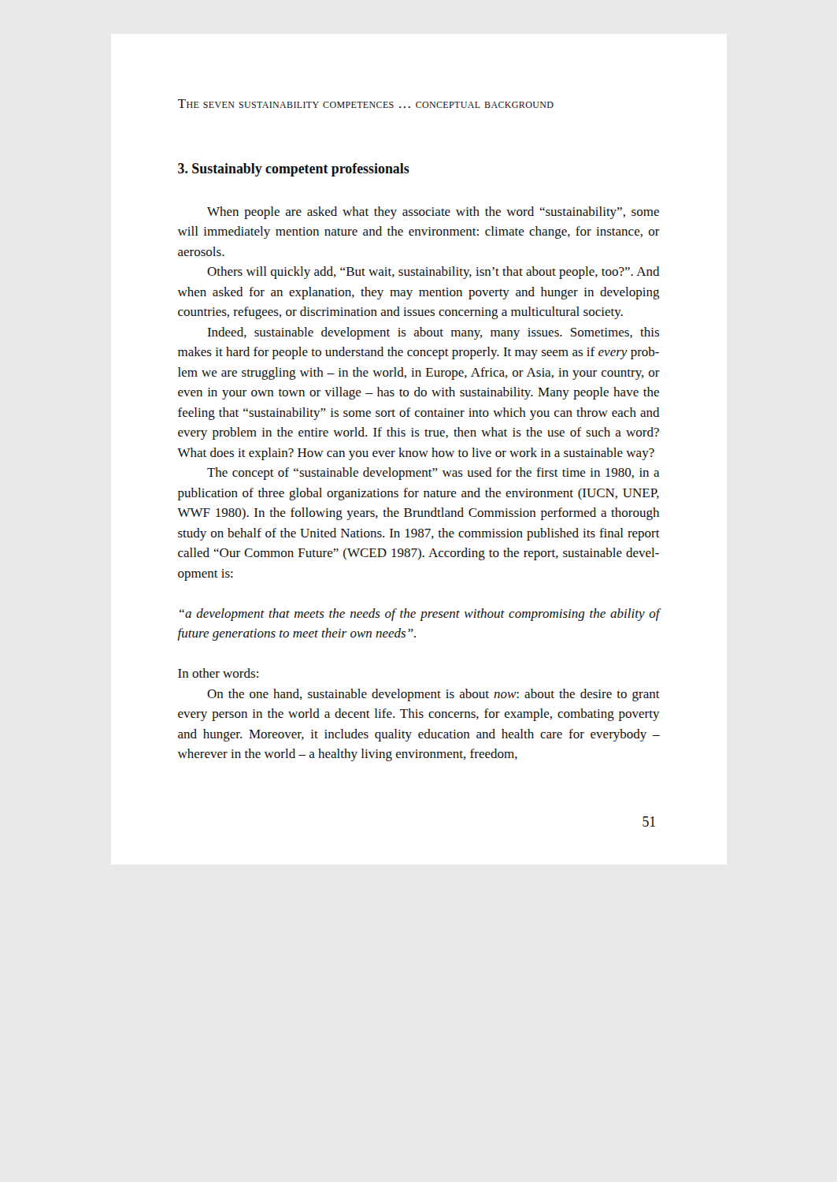The seven sustainability competences … conceptual background
3. Sustainably competent professionals
When people are asked what they associate with the word “sustainability”, some will immediately mention nature and the environment: climate change, for instance, or aerosols.
Others will quickly add, “But wait, sustainability, isn’t that about people, too?”. And when asked for an explanation, they may mention poverty and hunger in developing countries, refugees, or discrimination and issues concerning a multicultural society.
Indeed, sustainable development is about many, many issues. Sometimes, this makes it hard for people to understand the concept properly. It may seem as if every problem we are struggling with – in the world, in Europe, Africa, or Asia, in your country, or even in your own town or village – has to do with sustainability. Many people have the feeling that “sustainability” is some sort of container into which you can throw each and every problem in the entire world. If this is true, then what is the use of such a word? What does it explain? How can you ever know how to live or work in a sustainable way?
The concept of “sustainable development” was used for the first time in 1980, in a publication of three global organizations for nature and the environment (IUCN, UNEP, WWF 1980). In the following years, the Brundtland Commission performed a thorough study on behalf of the United Nations. In 1987, the commission published its final report called “Our Common Future” (WCED 1987). According to the report, sustainable development is:
“a development that meets the needs of the present without compromising the ability of future generations to meet their own needs”.
In other words:
On the one hand, sustainable development is about now: about the desire to grant every person in the world a decent life. This concerns, for example, combating poverty and hunger. Moreover, it includes quality education and health care for everybody – wherever in the world – a healthy living environment, freedom,
51